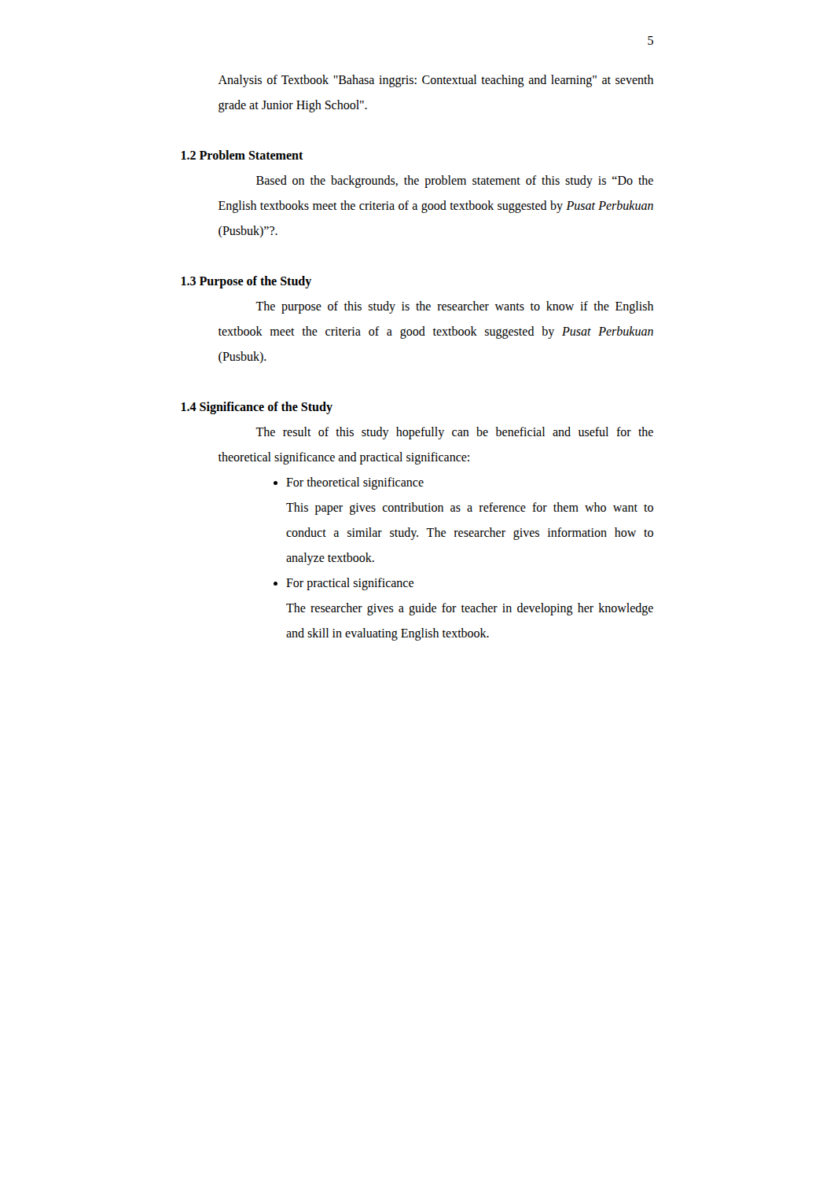5
Analysis of Textbook "Bahasa inggris: Contextual teaching and learning" at seventh grade at Junior High School".
1.2 Problem Statement
Based on the backgrounds, the problem statement of this study is “Do the English textbooks meet the criteria of a good textbook suggested by Pusat Perbukuan (Pusbuk)”?.
1.3 Purpose of the Study
The purpose of this study is the researcher wants to know if the English textbook meet the criteria of a good textbook suggested by Pusat Perbukuan (Pusbuk).
1.4 Significance of the Study
The result of this study hopefully can be beneficial and useful for the theoretical significance and practical significance:
For theoretical significance
This paper gives contribution as a reference for them who want to conduct a similar study. The researcher gives information how to analyze textbook.
For practical significance
The researcher gives a guide for teacher in developing her knowledge and skill in evaluating English textbook.